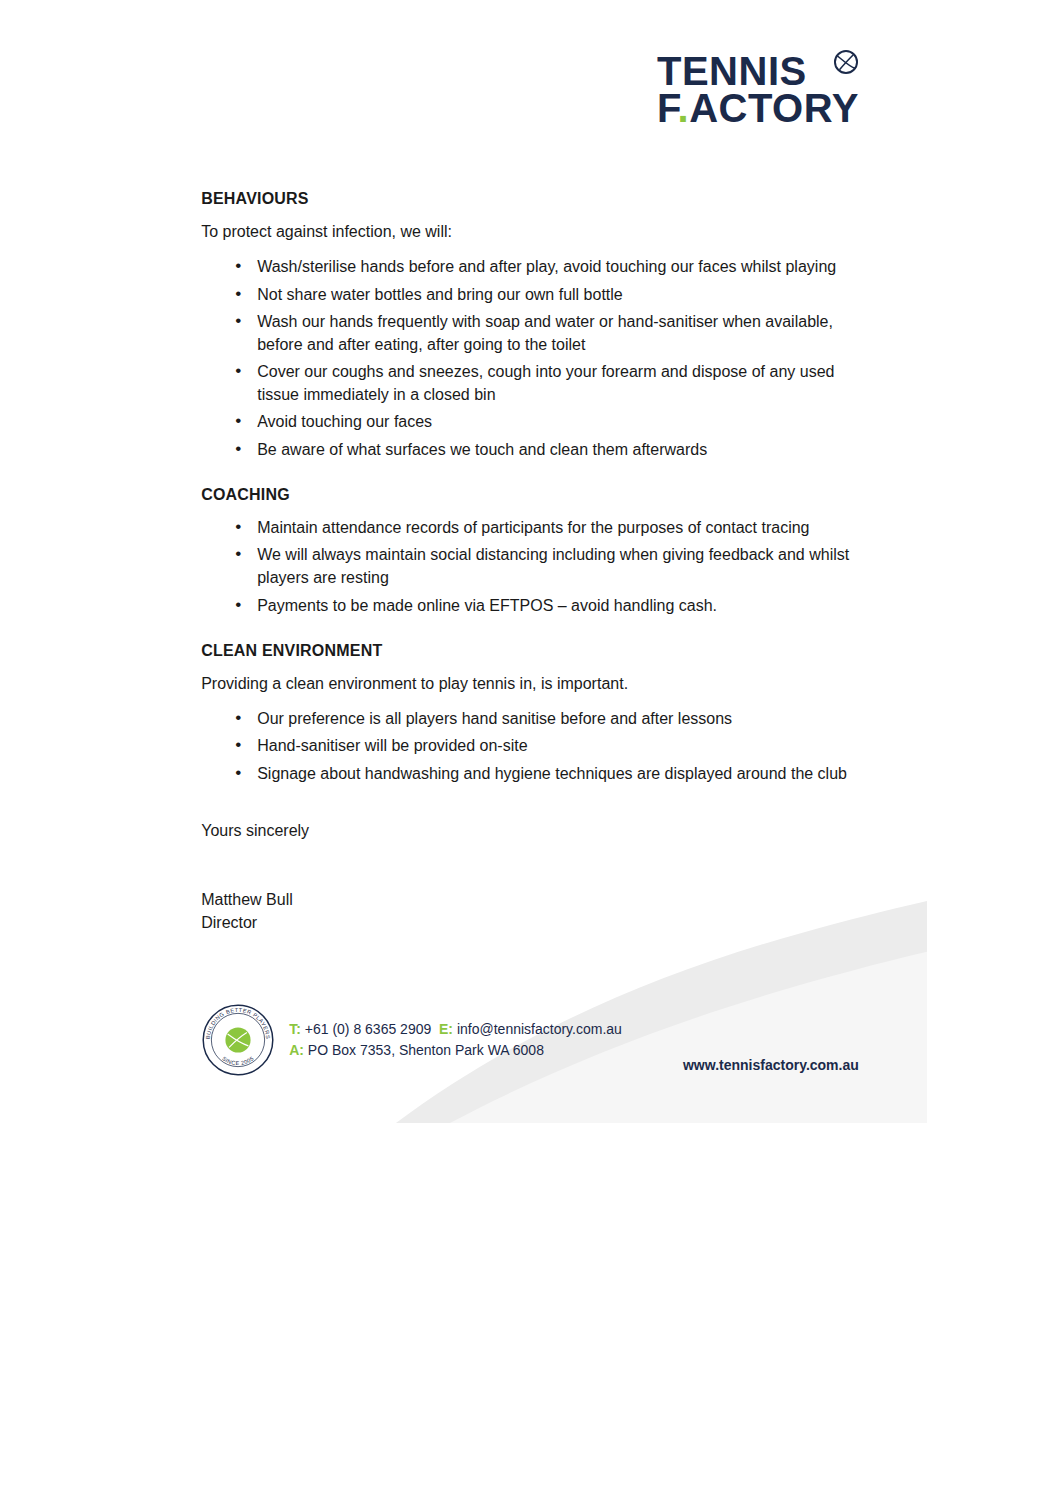TENNIS F. ACTORY
BEHAVIOURS
To protect against infection, we will:
Wash/sterilise hands before and after play, avoid touching our faces whilst playing
Not share water bottles and bring our own full bottle
Wash our hands frequently with soap and water or hand-sanitiser when available, before and after eating, after going to the toilet
Cover our coughs and sneezes, cough into your forearm and dispose of any used tissue immediately in a closed bin
Avoid touching our faces
Be aware of what surfaces we touch and clean them afterwards
COACHING
Maintain attendance records of participants for the purposes of contact tracing
We will always maintain social distancing including when giving feedback and whilst players are resting
Payments to be made online via EFTPOS – avoid handling cash.
CLEAN ENVIRONMENT
Providing a clean environment to play tennis in, is important.
Our preference is all players hand sanitise before and after lessons
Hand-sanitiser will be provided on-site
Signage about handwashing and hygiene techniques are displayed around the club
Yours sincerely
Matthew Bull
Director
BUILDING BETTER PLAYERS SINCE 2005
T: +61 (0) 8 6365 2909 E: info@tennisfactory.com.au
A: PO Box 7353, Shenton Park WA 6008
www.tennisfactory.com.au